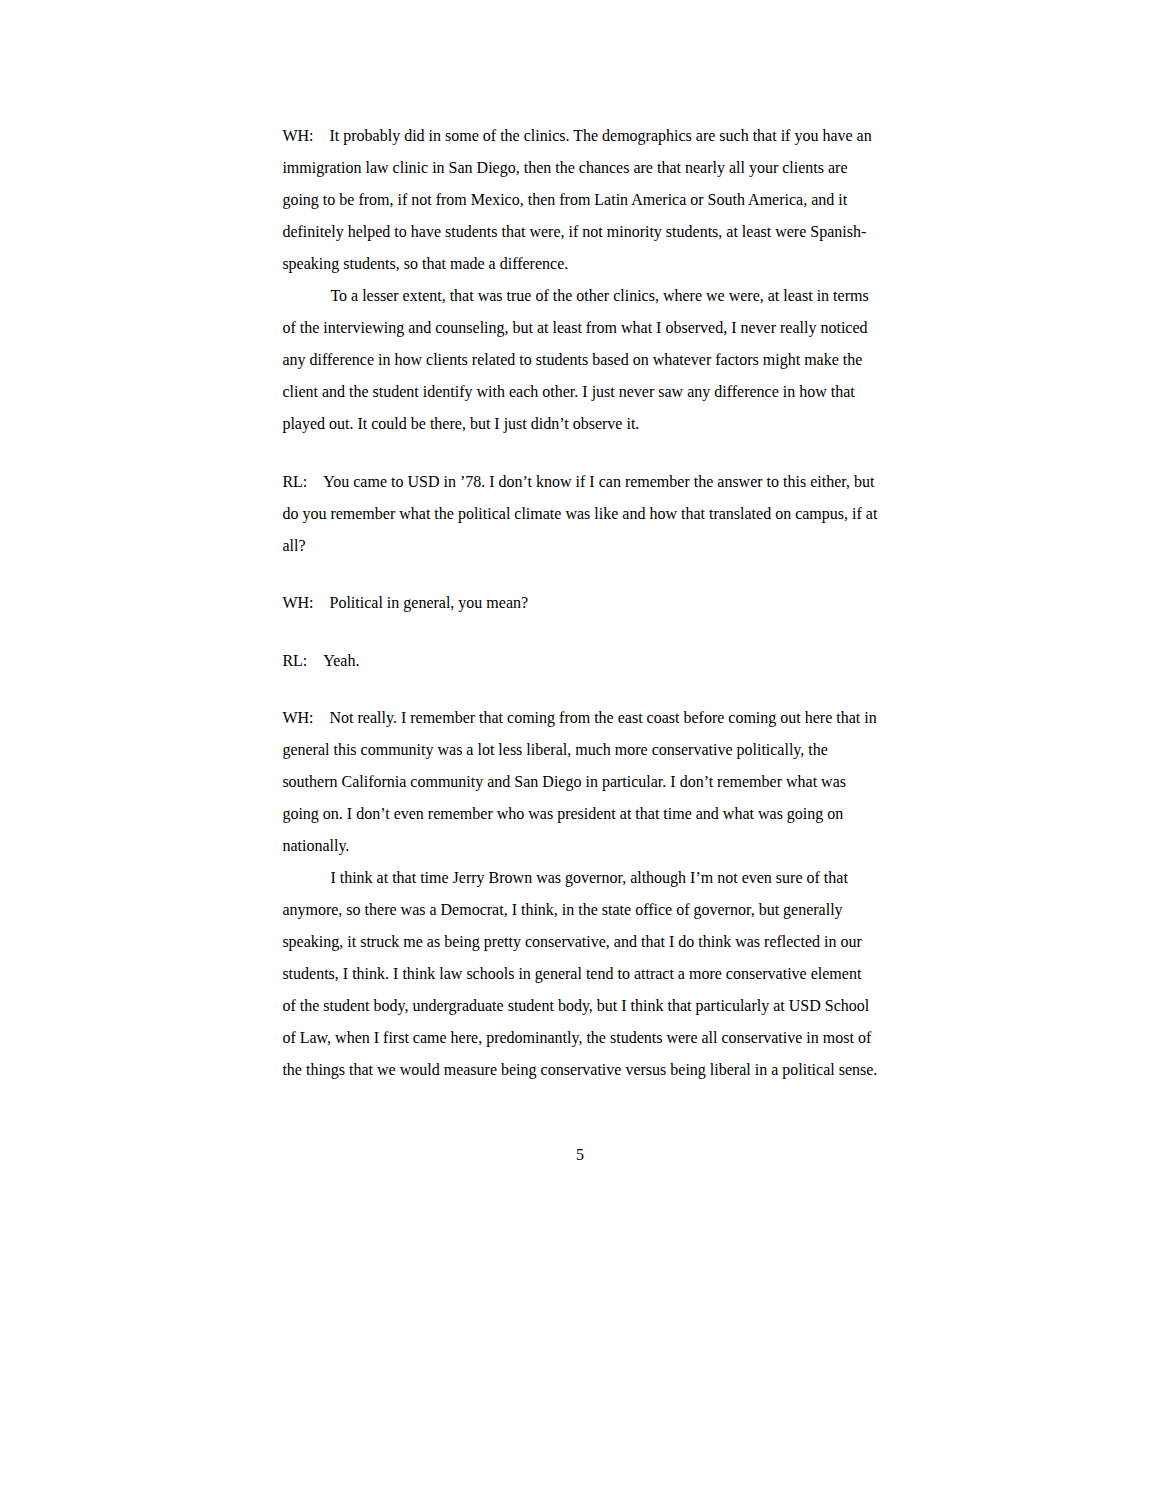WH: It probably did in some of the clinics. The demographics are such that if you have an immigration law clinic in San Diego, then the chances are that nearly all your clients are going to be from, if not from Mexico, then from Latin America or South America, and it definitely helped to have students that were, if not minority students, at least were Spanish-speaking students, so that made a difference.
To a lesser extent, that was true of the other clinics, where we were, at least in terms of the interviewing and counseling, but at least from what I observed, I never really noticed any difference in how clients related to students based on whatever factors might make the client and the student identify with each other. I just never saw any difference in how that played out. It could be there, but I just didn’t observe it.
RL: You came to USD in ’78. I don’t know if I can remember the answer to this either, but do you remember what the political climate was like and how that translated on campus, if at all?
WH: Political in general, you mean?
RL: Yeah.
WH: Not really. I remember that coming from the east coast before coming out here that in general this community was a lot less liberal, much more conservative politically, the southern California community and San Diego in particular. I don’t remember what was going on. I don’t even remember who was president at that time and what was going on nationally.
I think at that time Jerry Brown was governor, although I’m not even sure of that anymore, so there was a Democrat, I think, in the state office of governor, but generally speaking, it struck me as being pretty conservative, and that I do think was reflected in our students, I think. I think law schools in general tend to attract a more conservative element of the student body, undergraduate student body, but I think that particularly at USD School of Law, when I first came here, predominantly, the students were all conservative in most of the things that we would measure being conservative versus being liberal in a political sense.
5